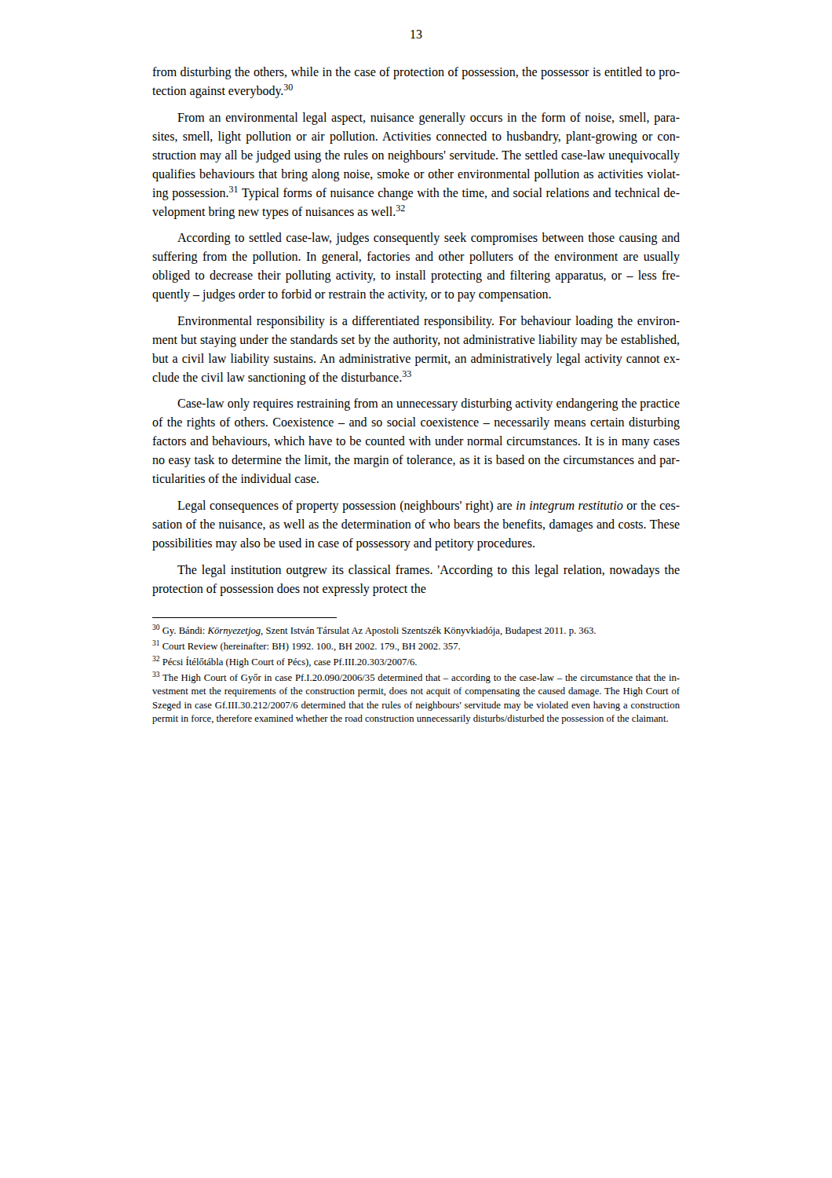13
from disturbing the others, while in the case of protection of possession, the possessor is entitled to protection against everybody.30
From an environmental legal aspect, nuisance generally occurs in the form of noise, smell, parasites, smell, light pollution or air pollution. Activities connected to husbandry, plant-growing or construction may all be judged using the rules on neighbours' servitude. The settled case-law unequivocally qualifies behaviours that bring along noise, smoke or other environmental pollution as activities violating possession.31 Typical forms of nuisance change with the time, and social relations and technical development bring new types of nuisances as well.32
According to settled case-law, judges consequently seek compromises between those causing and suffering from the pollution. In general, factories and other polluters of the environment are usually obliged to decrease their polluting activity, to install protecting and filtering apparatus, or – less frequently – judges order to forbid or restrain the activity, or to pay compensation.
Environmental responsibility is a differentiated responsibility. For behaviour loading the environment but staying under the standards set by the authority, not administrative liability may be established, but a civil law liability sustains. An administrative permit, an administratively legal activity cannot exclude the civil law sanctioning of the disturbance.33
Case-law only requires restraining from an unnecessary disturbing activity endangering the practice of the rights of others. Coexistence – and so social coexistence – necessarily means certain disturbing factors and behaviours, which have to be counted with under normal circumstances. It is in many cases no easy task to determine the limit, the margin of tolerance, as it is based on the circumstances and particularities of the individual case.
Legal consequences of property possession (neighbours' right) are in integrum restitutio or the cessation of the nuisance, as well as the determination of who bears the benefits, damages and costs. These possibilities may also be used in case of possessory and petitory procedures.
The legal institution outgrew its classical frames. 'According to this legal relation, nowadays the protection of possession does not expressly protect the
30 Gy. Bándi: Környezetjog, Szent István Társulat Az Apostoli Szentszék Könyvkiadója, Budapest 2011. p. 363.
31 Court Review (hereinafter: BH) 1992. 100., BH 2002. 179., BH 2002. 357.
32 Pécsi Ítélőtábla (High Court of Pécs), case Pf.III.20.303/2007/6.
33 The High Court of Győr in case Pf.I.20.090/2006/35 determined that – according to the case-law – the circumstance that the investment met the requirements of the construction permit, does not acquit of compensating the caused damage. The High Court of Szeged in case Gf.III.30.212/2007/6 determined that the rules of neighbours' servitude may be violated even having a construction permit in force, therefore examined whether the road construction unnecessarily disturbs/disturbed the possession of the claimant.